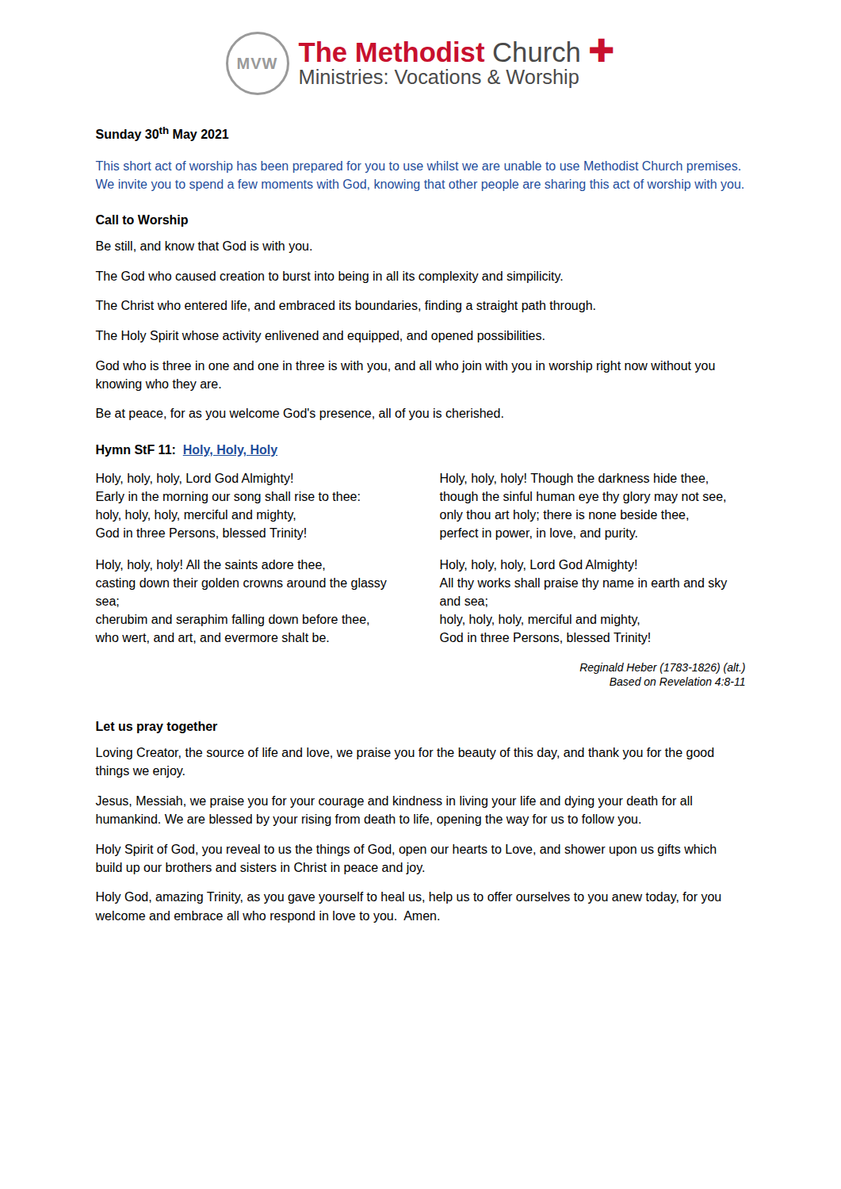MVW The Methodist Church ✚
Ministries: Vocations & Worship
Sunday 30th May 2021
This short act of worship has been prepared for you to use whilst we are unable to use Methodist Church premises. We invite you to spend a few moments with God, knowing that other people are sharing this act of worship with you.
Call to Worship
Be still, and know that God is with you.
The God who caused creation to burst into being in all its complexity and simpilicity.
The Christ who entered life, and embraced its boundaries, finding a straight path through.
The Holy Spirit whose activity enlivened and equipped, and opened possibilities.
God who is three in one and one in three is with you, and all who join with you in worship right now without you knowing who they are.
Be at peace, for as you welcome God's presence, all of you is cherished.
Hymn StF 11: Holy, Holy, Holy
Holy, holy, holy, Lord God Almighty!
Early in the morning our song shall rise to thee:
holy, holy, holy, merciful and mighty,
God in three Persons, blessed Trinity!
Holy, holy, holy! All the saints adore thee,
casting down their golden crowns around the glassy sea;
cherubim and seraphim falling down before thee,
who wert, and art, and evermore shalt be.
Holy, holy, holy! Though the darkness hide thee,
though the sinful human eye thy glory may not see,
only thou art holy; there is none beside thee,
perfect in power, in love, and purity.
Holy, holy, holy, Lord God Almighty!
All thy works shall praise thy name in earth and sky and sea;
holy, holy, holy, merciful and mighty,
God in three Persons, blessed Trinity!
Reginald Heber (1783-1826) (alt.)
Based on Revelation 4:8-11
Let us pray together
Loving Creator, the source of life and love, we praise you for the beauty of this day, and thank you for the good things we enjoy.
Jesus, Messiah, we praise you for your courage and kindness in living your life and dying your death for all humankind. We are blessed by your rising from death to life, opening the way for us to follow you.
Holy Spirit of God, you reveal to us the things of God, open our hearts to Love, and shower upon us gifts which build up our brothers and sisters in Christ in peace and joy.
Holy God, amazing Trinity, as you gave yourself to heal us, help us to offer ourselves to you anew today, for you welcome and embrace all who respond in love to you. Amen.